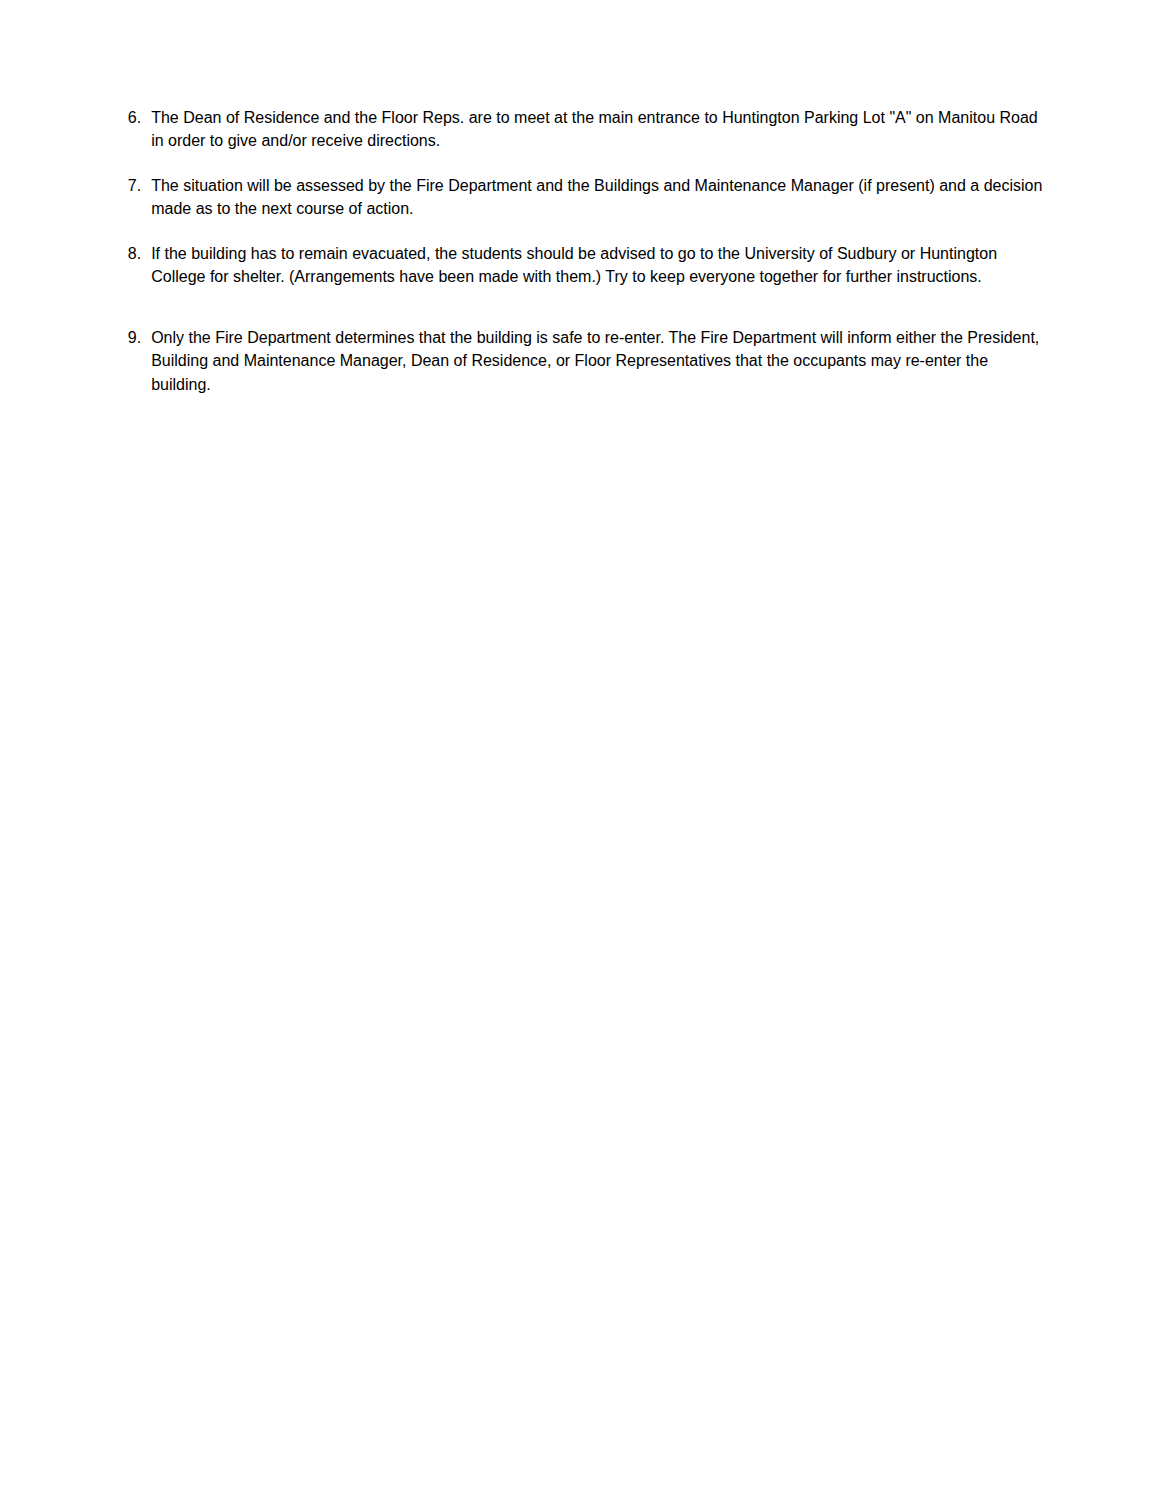The Dean of Residence and the Floor Reps. are to meet at the main entrance to Huntington Parking Lot "A" on Manitou Road in order to give and/or receive directions.
The situation will be assessed by the Fire Department and the Buildings and Maintenance Manager (if present) and a decision made as to the next course of action.
If the building has to remain evacuated, the students should be advised to go to the University of Sudbury or Huntington College for shelter. (Arrangements have been made with them.) Try to keep everyone together for further instructions.
Only the Fire Department determines that the building is safe to re-enter. The Fire Department will inform either the President, Building and Maintenance Manager, Dean of Residence, or Floor Representatives that the occupants may re-enter the building.